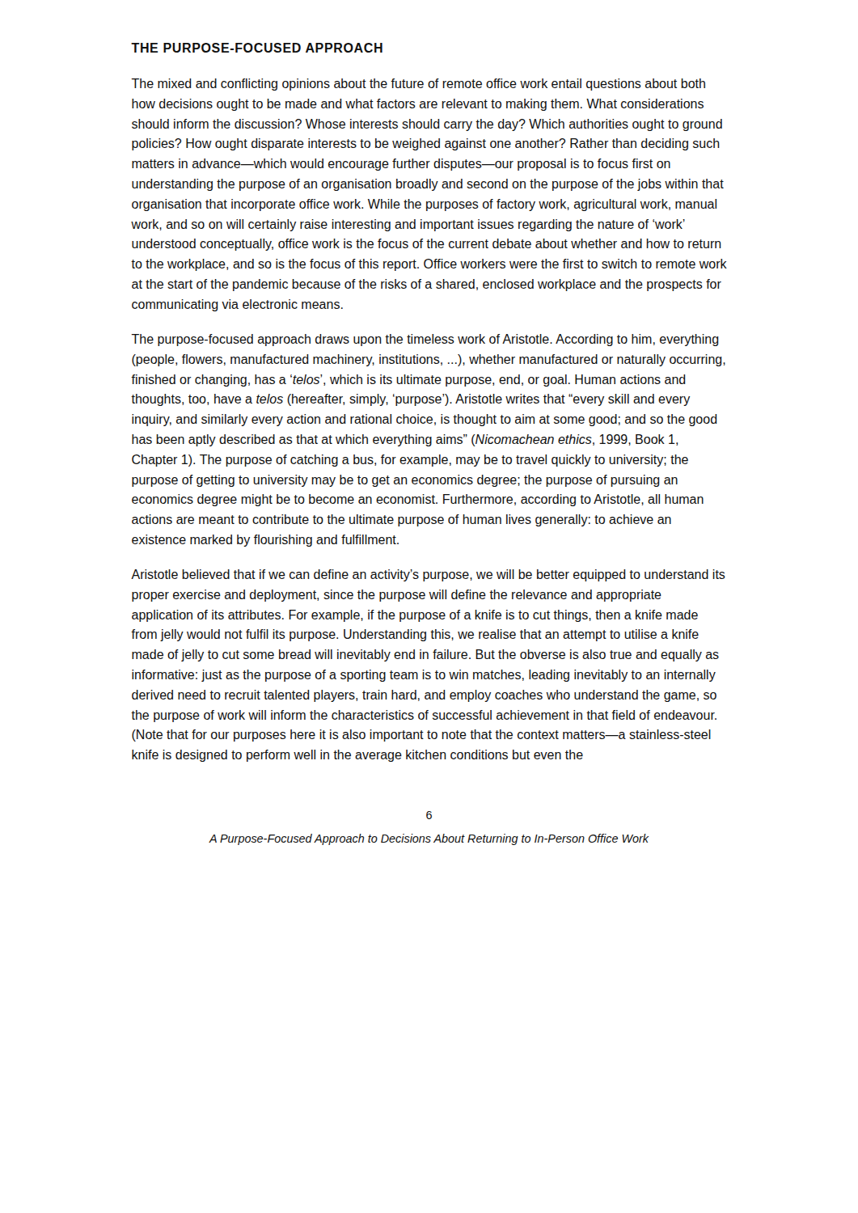THE PURPOSE-FOCUSED APPROACH
The mixed and conflicting opinions about the future of remote office work entail questions about both how decisions ought to be made and what factors are relevant to making them. What considerations should inform the discussion? Whose interests should carry the day? Which authorities ought to ground policies? How ought disparate interests to be weighed against one another? Rather than deciding such matters in advance—which would encourage further disputes—our proposal is to focus first on understanding the purpose of an organisation broadly and second on the purpose of the jobs within that organisation that incorporate office work. While the purposes of factory work, agricultural work, manual work, and so on will certainly raise interesting and important issues regarding the nature of ‘work’ understood conceptually, office work is the focus of the current debate about whether and how to return to the workplace, and so is the focus of this report. Office workers were the first to switch to remote work at the start of the pandemic because of the risks of a shared, enclosed workplace and the prospects for communicating via electronic means.
The purpose-focused approach draws upon the timeless work of Aristotle. According to him, everything (people, flowers, manufactured machinery, institutions, ...), whether manufactured or naturally occurring, finished or changing, has a ‘telos’, which is its ultimate purpose, end, or goal. Human actions and thoughts, too, have a telos (hereafter, simply, ‘purpose’). Aristotle writes that “every skill and every inquiry, and similarly every action and rational choice, is thought to aim at some good; and so the good has been aptly described as that at which everything aims” (Nicomachean ethics, 1999, Book 1, Chapter 1). The purpose of catching a bus, for example, may be to travel quickly to university; the purpose of getting to university may be to get an economics degree; the purpose of pursuing an economics degree might be to become an economist. Furthermore, according to Aristotle, all human actions are meant to contribute to the ultimate purpose of human lives generally: to achieve an existence marked by flourishing and fulfillment.
Aristotle believed that if we can define an activity’s purpose, we will be better equipped to understand its proper exercise and deployment, since the purpose will define the relevance and appropriate application of its attributes. For example, if the purpose of a knife is to cut things, then a knife made from jelly would not fulfil its purpose. Understanding this, we realise that an attempt to utilise a knife made of jelly to cut some bread will inevitably end in failure. But the obverse is also true and equally as informative: just as the purpose of a sporting team is to win matches, leading inevitably to an internally derived need to recruit talented players, train hard, and employ coaches who understand the game, so the purpose of work will inform the characteristics of successful achievement in that field of endeavour. (Note that for our purposes here it is also important to note that the context matters—a stainless-steel knife is designed to perform well in the average kitchen conditions but even the
6
A Purpose-Focused Approach to Decisions About Returning to In-Person Office Work